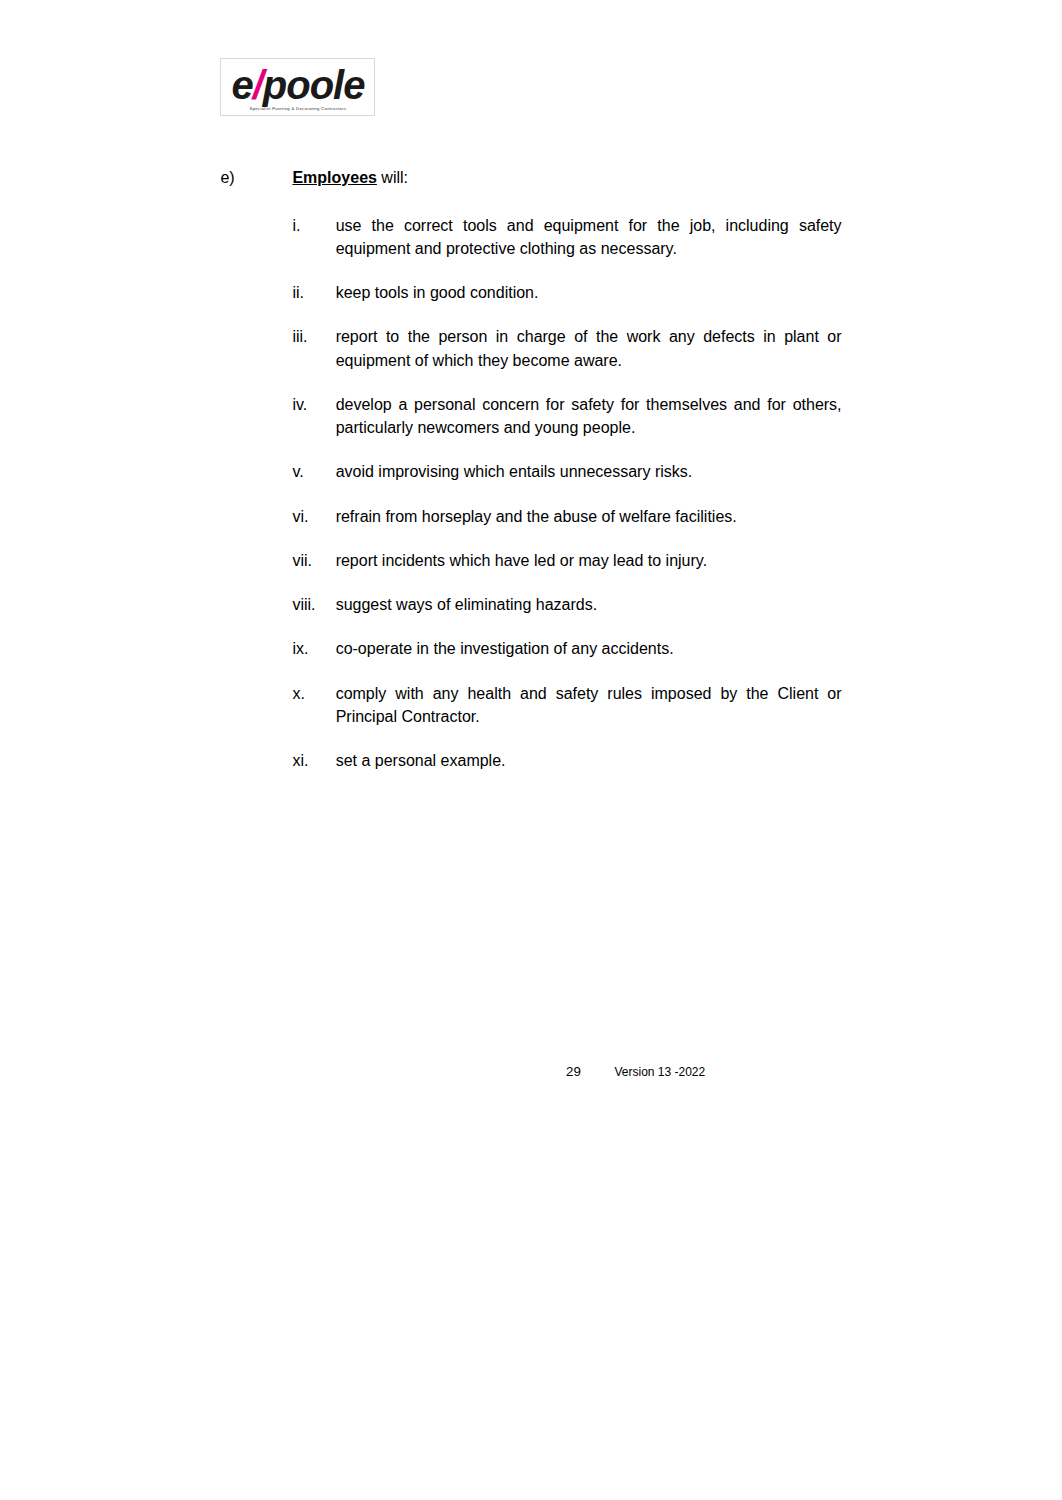e/poole
Specialist Painting & Decorating Contractors
e)
Employees will:
i. use the correct tools and equipment for the job, including safety equipment and protective clothing as necessary.
ii. keep tools in good condition.
iii. report to the person in charge of the work any defects in plant or equipment of which they become aware.
iv. develop a personal concern for safety for themselves and for others, particularly newcomers and young people.
v. avoid improvising which entails unnecessary risks.
vi. refrain from horseplay and the abuse of welfare facilities.
vii. report incidents which have led or may lead to injury.
viii. suggest ways of eliminating hazards.
ix. co-operate in the investigation of any accidents.
x. comply with any health and safety rules imposed by the Client or Principal Contractor.
xi. set a personal example.
29 Version 13 -2022